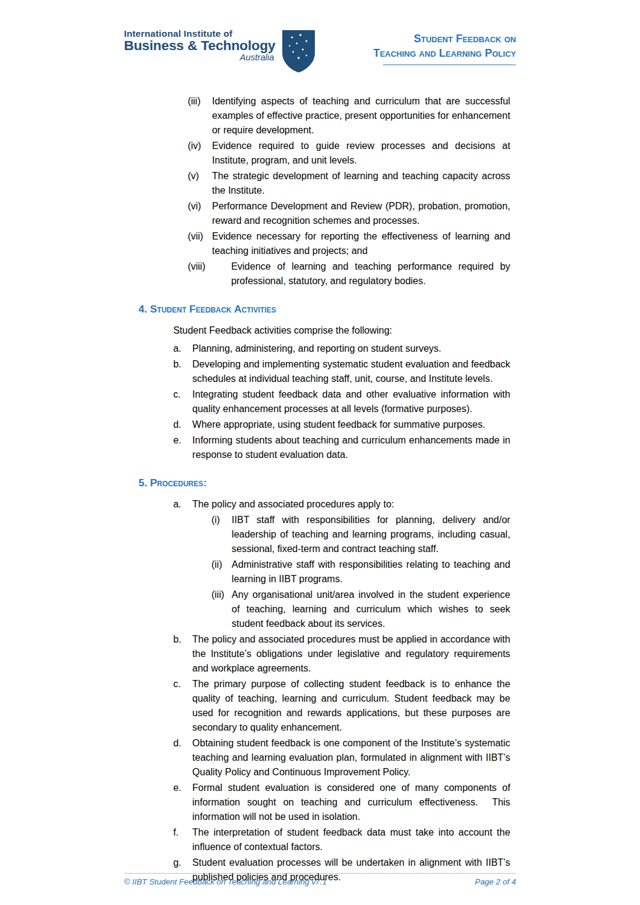International Institute of
Business & Technology
Australia
Student Feedback on
Teaching and Learning Policy
(iii) Identifying aspects of teaching and curriculum that are successful examples of effective practice, present opportunities for enhancement or require development.
(iv) Evidence required to guide review processes and decisions at Institute, program, and unit levels.
(v) The strategic development of learning and teaching capacity across the Institute.
(vi) Performance Development and Review (PDR), probation, promotion, reward and recognition schemes and processes.
(vii) Evidence necessary for reporting the effectiveness of learning and teaching initiatives and projects; and
(viii) Evidence of learning and teaching performance required by professional, statutory, and regulatory bodies.
4. Student Feedback Activities
Student Feedback activities comprise the following:
a. Planning, administering, and reporting on student surveys.
b. Developing and implementing systematic student evaluation and feedback schedules at individual teaching staff, unit, course, and Institute levels.
c. Integrating student feedback data and other evaluative information with quality enhancement processes at all levels (formative purposes).
d. Where appropriate, using student feedback for summative purposes.
e. Informing students about teaching and curriculum enhancements made in response to student evaluation data.
5. Procedures:
a. The policy and associated procedures apply to:
(i) IIBT staff with responsibilities for planning, delivery and/or leadership of teaching and learning programs, including casual, sessional, fixed-term and contract teaching staff.
(ii) Administrative staff with responsibilities relating to teaching and learning in IIBT programs.
(iii) Any organisational unit/area involved in the student experience of teaching, learning and curriculum which wishes to seek student feedback about its services.
b. The policy and associated procedures must be applied in accordance with the Institute’s obligations under legislative and regulatory requirements and workplace agreements.
c. The primary purpose of collecting student feedback is to enhance the quality of teaching, learning and curriculum. Student feedback may be used for recognition and rewards applications, but these purposes are secondary to quality enhancement.
d. Obtaining student feedback is one component of the Institute’s systematic teaching and learning evaluation plan, formulated in alignment with IIBT’s Quality Policy and Continuous Improvement Policy.
e. Formal student evaluation is considered one of many components of information sought on teaching and curriculum effectiveness. This information will not be used in isolation.
f. The interpretation of student feedback data must take into account the influence of contextual factors.
g. Student evaluation processes will be undertaken in alignment with IIBT’s published policies and procedures.
© IIBT Student Feedback on Teaching and Learning v7.1
Page 2 of 4